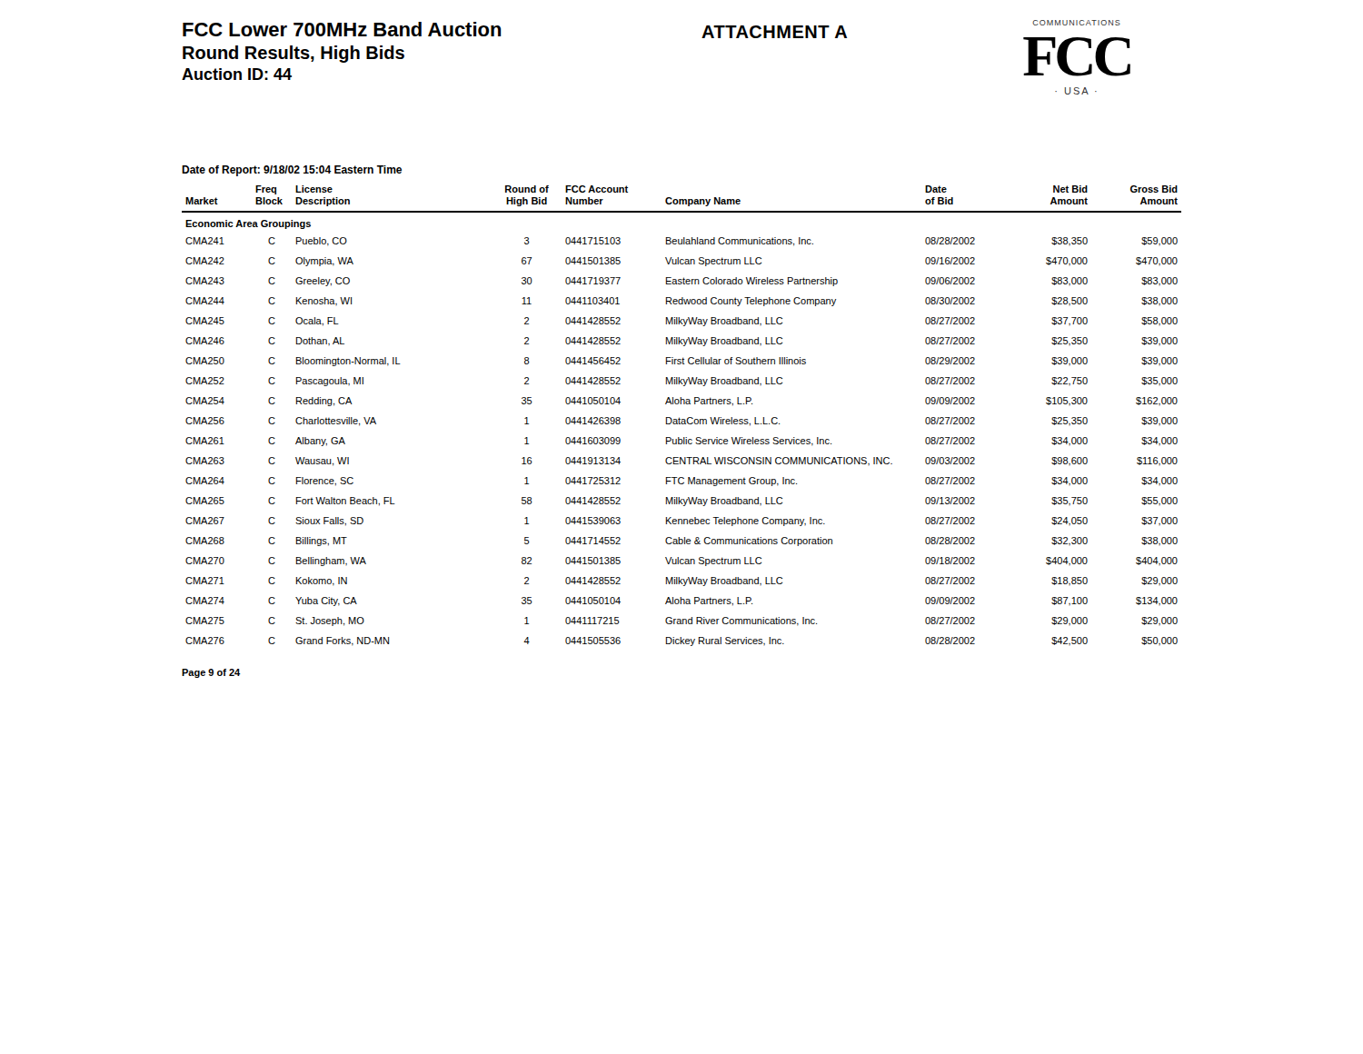FCC Lower 700MHz Band Auction
Round Results, High Bids
Auction ID: 44
ATTACHMENT A
COMMUNICATIONS
FCC
· USA ·
Date of Report: 9/18/02 15:04 Eastern Time
| Market | Freq Block | License Description | Round of High Bid | FCC Account Number | Company Name | Date of Bid | Net Bid Amount | Gross Bid Amount |
| --- | --- | --- | --- | --- | --- | --- | --- | --- |
| Economic Area Groupings |
| CMA241 | C | Pueblo, CO | 3 | 0441715103 | Beulahland Communications, Inc. | 08/28/2002 | $38,350 | $59,000 |
| CMA242 | C | Olympia, WA | 67 | 0441501385 | Vulcan Spectrum LLC | 09/16/2002 | $470,000 | $470,000 |
| CMA243 | C | Greeley, CO | 30 | 0441719377 | Eastern Colorado Wireless Partnership | 09/06/2002 | $83,000 | $83,000 |
| CMA244 | C | Kenosha, WI | 11 | 0441103401 | Redwood County Telephone Company | 08/30/2002 | $28,500 | $38,000 |
| CMA245 | C | Ocala, FL | 2 | 0441428552 | MilkyWay Broadband, LLC | 08/27/2002 | $37,700 | $58,000 |
| CMA246 | C | Dothan, AL | 2 | 0441428552 | MilkyWay Broadband, LLC | 08/27/2002 | $25,350 | $39,000 |
| CMA250 | C | Bloomington-Normal, IL | 8 | 0441456452 | First Cellular of Southern Illinois | 08/29/2002 | $39,000 | $39,000 |
| CMA252 | C | Pascagoula, MI | 2 | 0441428552 | MilkyWay Broadband, LLC | 08/27/2002 | $22,750 | $35,000 |
| CMA254 | C | Redding, CA | 35 | 0441050104 | Aloha Partners, L.P. | 09/09/2002 | $105,300 | $162,000 |
| CMA256 | C | Charlottesville, VA | 1 | 0441426398 | DataCom Wireless, L.L.C. | 08/27/2002 | $25,350 | $39,000 |
| CMA261 | C | Albany, GA | 1 | 0441603099 | Public Service Wireless Services, Inc. | 08/27/2002 | $34,000 | $34,000 |
| CMA263 | C | Wausau, WI | 16 | 0441913134 | CENTRAL WISCONSIN COMMUNICATIONS, INC. | 09/03/2002 | $98,600 | $116,000 |
| CMA264 | C | Florence, SC | 1 | 0441725312 | FTC Management Group, Inc. | 08/27/2002 | $34,000 | $34,000 |
| CMA265 | C | Fort Walton Beach, FL | 58 | 0441428552 | MilkyWay Broadband, LLC | 09/13/2002 | $35,750 | $55,000 |
| CMA267 | C | Sioux Falls, SD | 1 | 0441539063 | Kennebec Telephone Company, Inc. | 08/27/2002 | $24,050 | $37,000 |
| CMA268 | C | Billings, MT | 5 | 0441714552 | Cable & Communications Corporation | 08/28/2002 | $32,300 | $38,000 |
| CMA270 | C | Bellingham, WA | 82 | 0441501385 | Vulcan Spectrum LLC | 09/18/2002 | $404,000 | $404,000 |
| CMA271 | C | Kokomo, IN | 2 | 0441428552 | MilkyWay Broadband, LLC | 08/27/2002 | $18,850 | $29,000 |
| CMA274 | C | Yuba City, CA | 35 | 0441050104 | Aloha Partners, L.P. | 09/09/2002 | $87,100 | $134,000 |
| CMA275 | C | St. Joseph, MO | 1 | 0441117215 | Grand River Communications, Inc. | 08/27/2002 | $29,000 | $29,000 |
| CMA276 | C | Grand Forks, ND-MN | 4 | 0441505536 | Dickey Rural Services, Inc. | 08/28/2002 | $42,500 | $50,000 |
Page 9 of 24